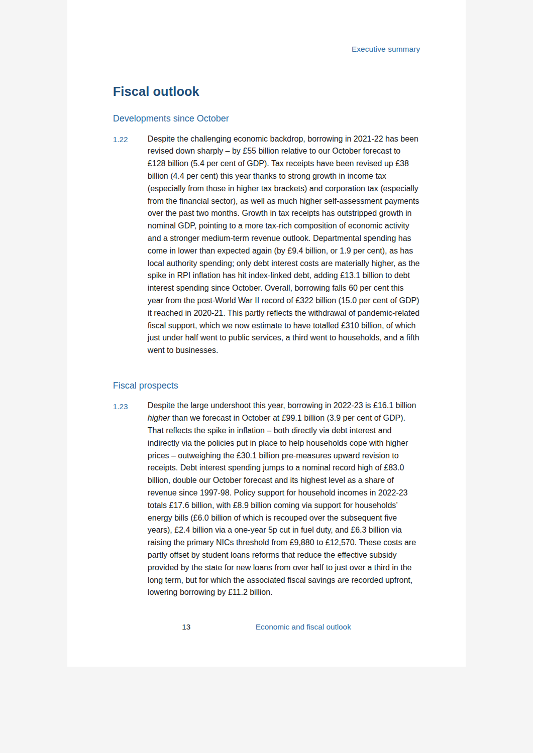Executive summary
Fiscal outlook
Developments since October
1.22
Despite the challenging economic backdrop, borrowing in 2021-22 has been revised down sharply – by £55 billion relative to our October forecast to £128 billion (5.4 per cent of GDP). Tax receipts have been revised up £38 billion (4.4 per cent) this year thanks to strong growth in income tax (especially from those in higher tax brackets) and corporation tax (especially from the financial sector), as well as much higher self-assessment payments over the past two months. Growth in tax receipts has outstripped growth in nominal GDP, pointing to a more tax-rich composition of economic activity and a stronger medium-term revenue outlook. Departmental spending has come in lower than expected again (by £9.4 billion, or 1.9 per cent), as has local authority spending; only debt interest costs are materially higher, as the spike in RPI inflation has hit index-linked debt, adding £13.1 billion to debt interest spending since October. Overall, borrowing falls 60 per cent this year from the post-World War II record of £322 billion (15.0 per cent of GDP) it reached in 2020-21. This partly reflects the withdrawal of pandemic-related fiscal support, which we now estimate to have totalled £310 billion, of which just under half went to public services, a third went to households, and a fifth went to businesses.
Fiscal prospects
1.23
Despite the large undershoot this year, borrowing in 2022-23 is £16.1 billion higher than we forecast in October at £99.1 billion (3.9 per cent of GDP). That reflects the spike in inflation – both directly via debt interest and indirectly via the policies put in place to help households cope with higher prices – outweighing the £30.1 billion pre-measures upward revision to receipts. Debt interest spending jumps to a nominal record high of £83.0 billion, double our October forecast and its highest level as a share of revenue since 1997-98. Policy support for household incomes in 2022-23 totals £17.6 billion, with £8.9 billion coming via support for households’ energy bills (£6.0 billion of which is recouped over the subsequent five years), £2.4 billion via a one-year 5p cut in fuel duty, and £6.3 billion via raising the primary NICs threshold from £9,880 to £12,570. These costs are partly offset by student loans reforms that reduce the effective subsidy provided by the state for new loans from over half to just over a third in the long term, but for which the associated fiscal savings are recorded upfront, lowering borrowing by £11.2 billion.
13 Economic and fiscal outlook